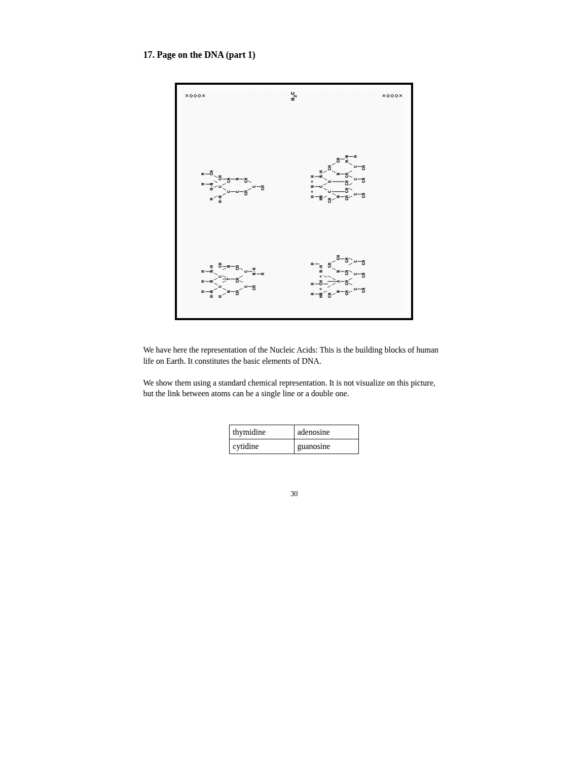17. Page on the DNA (part 1)
✕◇◇◇✕ ✕◇◇◇✕ H2C
H H H | | | H-N N N-H \ / \ / H C C CH \ / \|/ \| N T N | | | CH CH CH \ / \ / C C | | CH N-H | H
H H H | | | HN = CH = N-H \ | / CH \ | / CH \ \|/ / \ N A N CH | | | | CH CH CH CH \ / \ / \ / C C C | | | CH CH CH
H H | | H H-N CH \ \ / / H-N C CH \ / \ | C CH | | C N | | CH CH \ / C | CH
H = N = H | | | HN C N-H \ / \ / \ CH C G CH \ /| | / \ N | | N CH | | | | | CH CH CH CH H-N \ / \ / \ / | C C C H | | | CH CH CH
We have here the representation of the Nucleic Acids: This is the building blocks of human life on Earth. It constitutes the basic elements of DNA.
We show them using a standard chemical representation. It is not visualize on this picture, but the link between atoms can be a single line or a double one.
| thymidine | adenosine |
| cytidine | guanosine |
30